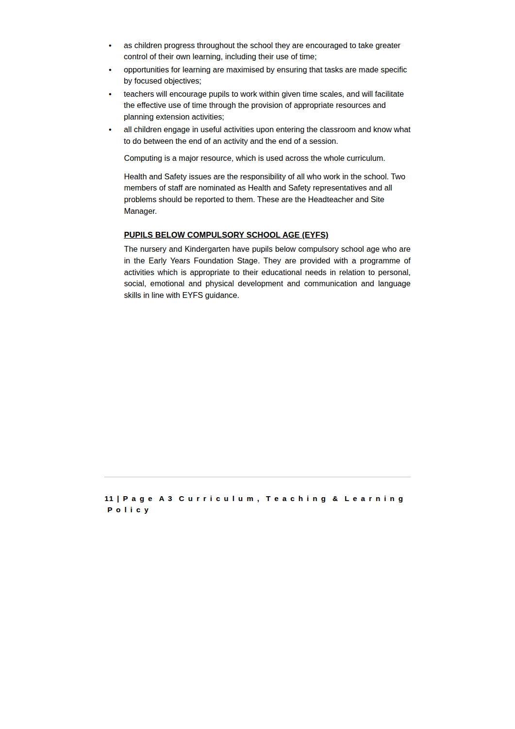as children progress throughout the school they are encouraged to take greater control of their own learning, including their use of time;
opportunities for learning are maximised by ensuring that tasks are made specific by focused objectives;
teachers will encourage pupils to work within given time scales, and will facilitate the effective use of time through the provision of appropriate resources and planning extension activities;
all children engage in useful activities upon entering the classroom and know what to do between the end of an activity and the end of a session.
Computing is a major resource, which is used across the whole curriculum.
Health and Safety issues are the responsibility of all who work in the school. Two members of staff are nominated as Health and Safety representatives and all problems should be reported to them. These are the Headteacher and Site Manager.
PUPILS BELOW COMPULSORY SCHOOL AGE (EYFS)
The nursery and Kindergarten have pupils below compulsory school age who are in the Early Years Foundation Stage. They are provided with a programme of activities which is appropriate to their educational needs in relation to personal, social, emotional and physical development and communication and language skills in line with EYFS guidance.
11 | P a g e A 3 C u r r i c u l u m , T e a c h i n g & L e a r n i n g P o l i c y